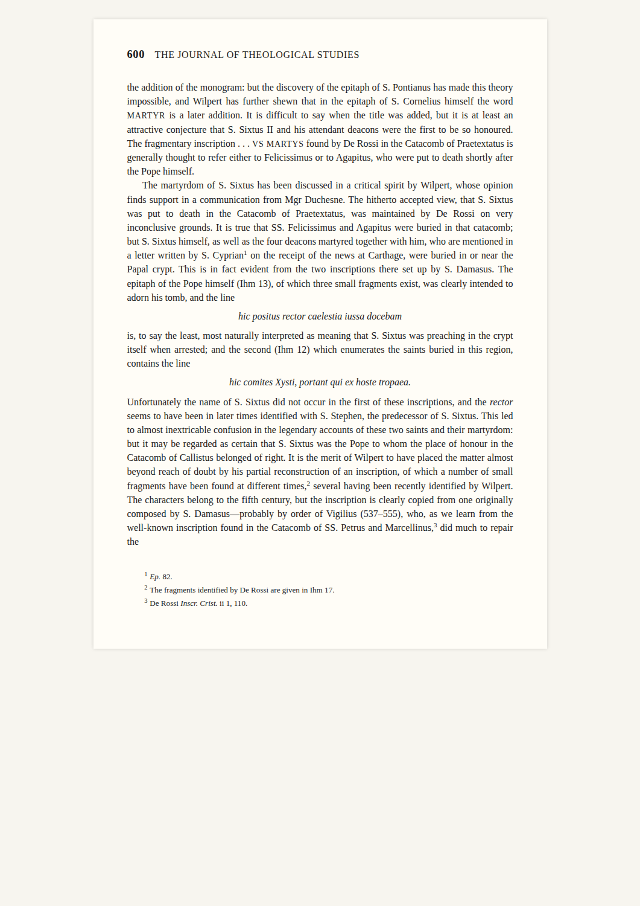600 The Journal of Theological Studies
the addition of the monogram: but the discovery of the epitaph of S. Pontianus has made this theory impossible, and Wilpert has further shewn that in the epitaph of S. Cornelius himself the word martyr is a later addition. It is difficult to say when the title was added, but it is at least an attractive conjecture that S. Sixtus II and his attendant deacons were the first to be so honoured. The fragmentary inscription . . . vs martys found by De Rossi in the Catacomb of Praetextatus is generally thought to refer either to Felicissimus or to Agapitus, who were put to death shortly after the Pope himself.
The martyrdom of S. Sixtus has been discussed in a critical spirit by Wilpert, whose opinion finds support in a communication from Mgr Duchesne. The hitherto accepted view, that S. Sixtus was put to death in the Catacomb of Praetextatus, was maintained by De Rossi on very inconclusive grounds. It is true that SS. Felicissimus and Agapitus were buried in that catacomb; but S. Sixtus himself, as well as the four deacons martyred together with him, who are mentioned in a letter written by S. Cyprian1 on the receipt of the news at Carthage, were buried in or near the Papal crypt. This is in fact evident from the two inscriptions there set up by S. Damasus. The epitaph of the Pope himself (Ihm 13), of which three small fragments exist, was clearly intended to adorn his tomb, and the line
hic positus rector caelestia iussa docebam
is, to say the least, most naturally interpreted as meaning that S. Sixtus was preaching in the crypt itself when arrested; and the second (Ihm 12) which enumerates the saints buried in this region, contains the line
hic comites Xysti, portant qui ex hoste tropaea.
Unfortunately the name of S. Sixtus did not occur in the first of these inscriptions, and the rector seems to have been in later times identified with S. Stephen, the predecessor of S. Sixtus. This led to almost inextricable confusion in the legendary accounts of these two saints and their martyrdom: but it may be regarded as certain that S. Sixtus was the Pope to whom the place of honour in the Catacomb of Callistus belonged of right. It is the merit of Wilpert to have placed the matter almost beyond reach of doubt by his partial reconstruction of an inscription, of which a number of small fragments have been found at different times,2 several having been recently identified by Wilpert. The characters belong to the fifth century, but the inscription is clearly copied from one originally composed by S. Damasus—probably by order of Vigilius (537–555), who, as we learn from the well-known inscription found in the Catacomb of SS. Petrus and Marcellinus,3 did much to repair the
1 Ep. 82.
2 The fragments identified by De Rossi are given in Ihm 17.
3 De Rossi Inscr. Crist. ii 1, 110.